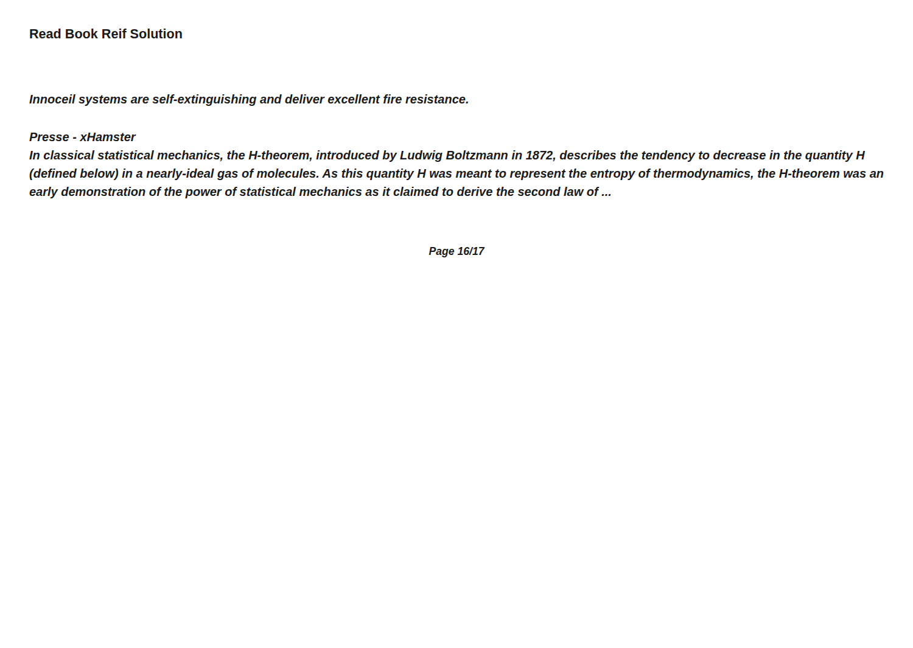Read Book Reif Solution
Innoceil systems are self-extinguishing and deliver excellent fire resistance.
Presse - xHamster
In classical statistical mechanics, the H-theorem, introduced by Ludwig Boltzmann in 1872, describes the tendency to decrease in the quantity H (defined below) in a nearly-ideal gas of molecules. As this quantity H was meant to represent the entropy of thermodynamics, the H-theorem was an early demonstration of the power of statistical mechanics as it claimed to derive the second law of ...
Page 16/17